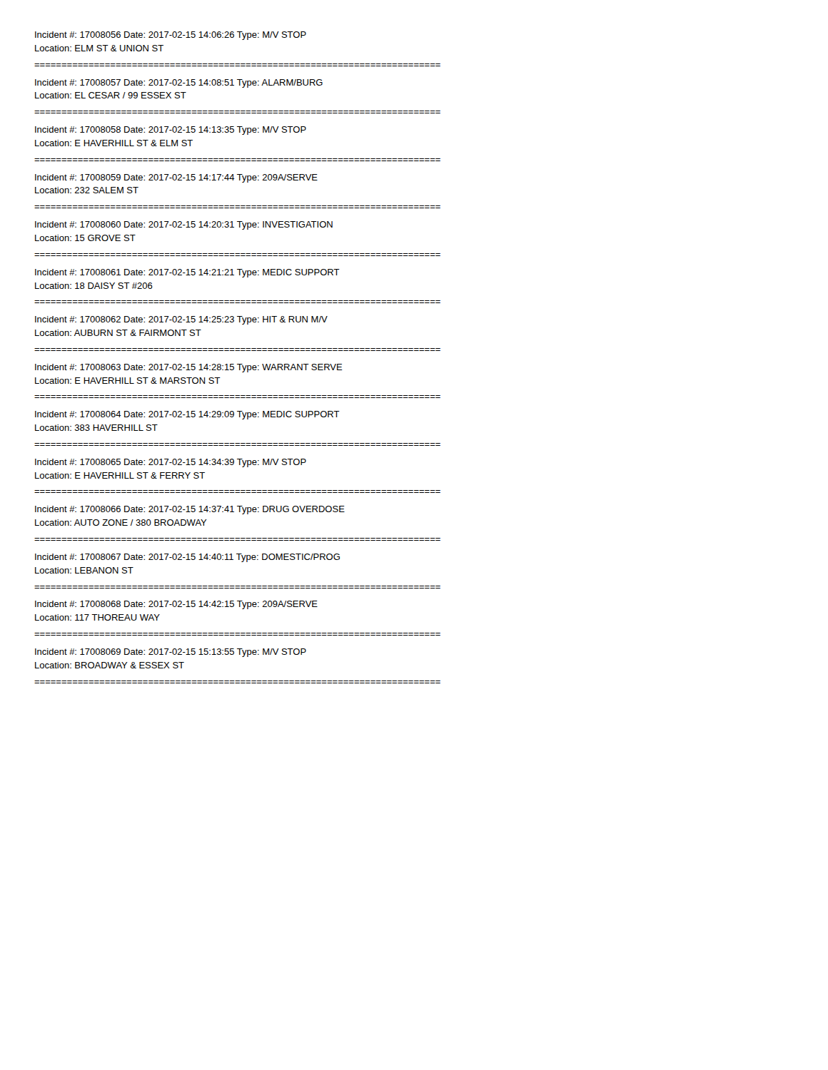Incident #: 17008056 Date: 2017-02-15 14:06:26 Type: M/V STOP
Location: ELM ST & UNION ST
===========================================================================
Incident #: 17008057 Date: 2017-02-15 14:08:51 Type: ALARM/BURG
Location: EL CESAR / 99 ESSEX ST
===========================================================================
Incident #: 17008058 Date: 2017-02-15 14:13:35 Type: M/V STOP
Location: E HAVERHILL ST & ELM ST
===========================================================================
Incident #: 17008059 Date: 2017-02-15 14:17:44 Type: 209A/SERVE
Location: 232 SALEM ST
===========================================================================
Incident #: 17008060 Date: 2017-02-15 14:20:31 Type: INVESTIGATION
Location: 15 GROVE ST
===========================================================================
Incident #: 17008061 Date: 2017-02-15 14:21:21 Type: MEDIC SUPPORT
Location: 18 DAISY ST #206
===========================================================================
Incident #: 17008062 Date: 2017-02-15 14:25:23 Type: HIT & RUN M/V
Location: AUBURN ST & FAIRMONT ST
===========================================================================
Incident #: 17008063 Date: 2017-02-15 14:28:15 Type: WARRANT SERVE
Location: E HAVERHILL ST & MARSTON ST
===========================================================================
Incident #: 17008064 Date: 2017-02-15 14:29:09 Type: MEDIC SUPPORT
Location: 383 HAVERHILL ST
===========================================================================
Incident #: 17008065 Date: 2017-02-15 14:34:39 Type: M/V STOP
Location: E HAVERHILL ST & FERRY ST
===========================================================================
Incident #: 17008066 Date: 2017-02-15 14:37:41 Type: DRUG OVERDOSE
Location: AUTO ZONE / 380 BROADWAY
===========================================================================
Incident #: 17008067 Date: 2017-02-15 14:40:11 Type: DOMESTIC/PROG
Location: LEBANON ST
===========================================================================
Incident #: 17008068 Date: 2017-02-15 14:42:15 Type: 209A/SERVE
Location: 117 THOREAU WAY
===========================================================================
Incident #: 17008069 Date: 2017-02-15 15:13:55 Type: M/V STOP
Location: BROADWAY & ESSEX ST
===========================================================================